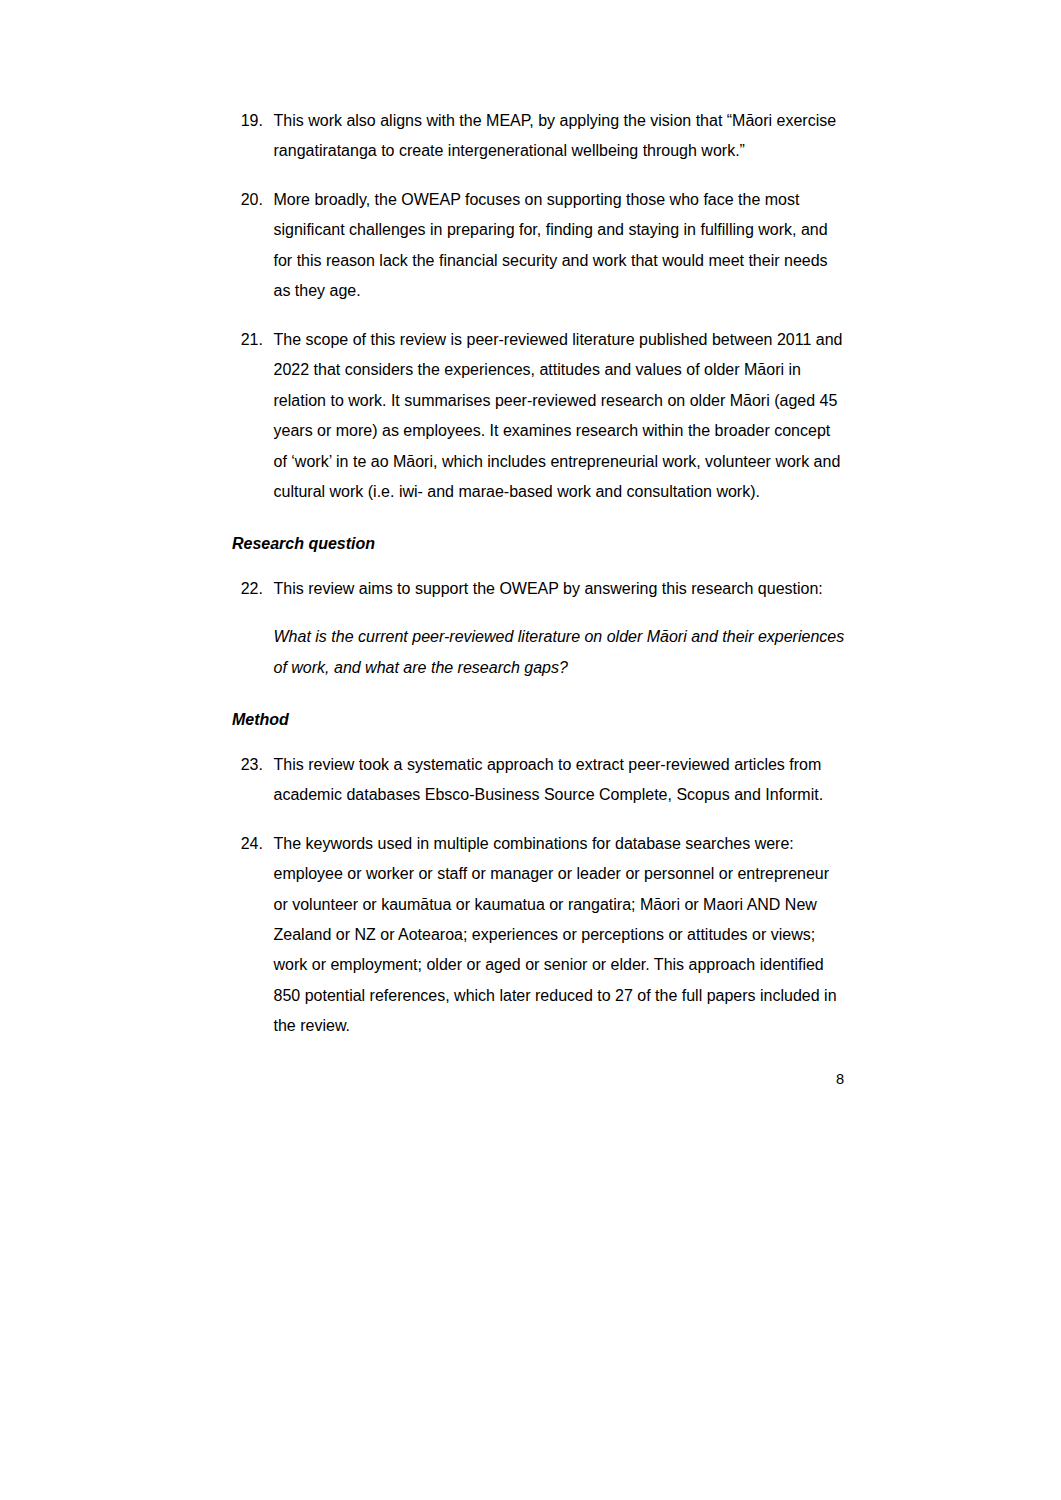19. This work also aligns with the MEAP, by applying the vision that “Māori exercise rangatiratanga to create intergenerational wellbeing through work.”
20. More broadly, the OWEAP focuses on supporting those who face the most significant challenges in preparing for, finding and staying in fulfilling work, and for this reason lack the financial security and work that would meet their needs as they age.
21. The scope of this review is peer-reviewed literature published between 2011 and 2022 that considers the experiences, attitudes and values of older Māori in relation to work. It summarises peer-reviewed research on older Māori (aged 45 years or more) as employees. It examines research within the broader concept of ‘work’ in te ao Māori, which includes entrepreneurial work, volunteer work and cultural work (i.e. iwi- and marae-based work and consultation work).
Research question
22. This review aims to support the OWEAP by answering this research question:
What is the current peer-reviewed literature on older Māori and their experiences of work, and what are the research gaps?
Method
23. This review took a systematic approach to extract peer-reviewed articles from academic databases Ebsco-Business Source Complete, Scopus and Informit.
24. The keywords used in multiple combinations for database searches were: employee or worker or staff or manager or leader or personnel or entrepreneur or volunteer or kaumātua or kaumatua or rangatira; Māori or Maori AND New Zealand or NZ or Aotearoa; experiences or perceptions or attitudes or views; work or employment; older or aged or senior or elder. This approach identified 850 potential references, which later reduced to 27 of the full papers included in the review.
8